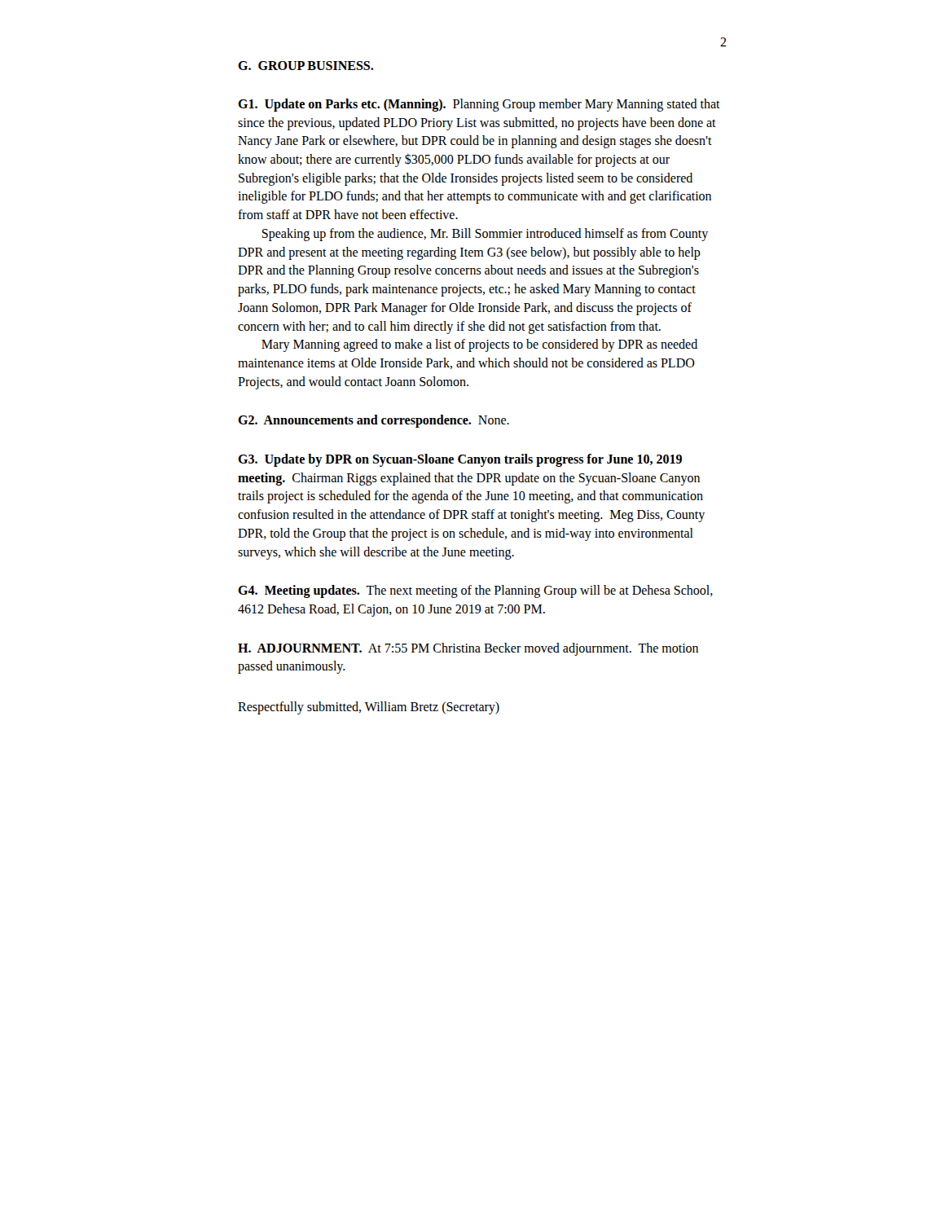2
G. GROUP BUSINESS.
G1. Update on Parks etc. (Manning). Planning Group member Mary Manning stated that since the previous, updated PLDO Priory List was submitted, no projects have been done at Nancy Jane Park or elsewhere, but DPR could be in planning and design stages she doesn't know about; there are currently $305,000 PLDO funds available for projects at our Subregion's eligible parks; that the Olde Ironsides projects listed seem to be considered ineligible for PLDO funds; and that her attempts to communicate with and get clarification from staff at DPR have not been effective.
Speaking up from the audience, Mr. Bill Sommier introduced himself as from County DPR and present at the meeting regarding Item G3 (see below), but possibly able to help DPR and the Planning Group resolve concerns about needs and issues at the Subregion's parks, PLDO funds, park maintenance projects, etc.; he asked Mary Manning to contact Joann Solomon, DPR Park Manager for Olde Ironside Park, and discuss the projects of concern with her; and to call him directly if she did not get satisfaction from that.
Mary Manning agreed to make a list of projects to be considered by DPR as needed maintenance items at Olde Ironside Park, and which should not be considered as PLDO Projects, and would contact Joann Solomon.
G2. Announcements and correspondence. None.
G3. Update by DPR on Sycuan-Sloane Canyon trails progress for June 10, 2019 meeting. Chairman Riggs explained that the DPR update on the Sycuan-Sloane Canyon trails project is scheduled for the agenda of the June 10 meeting, and that communication confusion resulted in the attendance of DPR staff at tonight's meeting. Meg Diss, County DPR, told the Group that the project is on schedule, and is mid-way into environmental surveys, which she will describe at the June meeting.
G4. Meeting updates. The next meeting of the Planning Group will be at Dehesa School, 4612 Dehesa Road, El Cajon, on 10 June 2019 at 7:00 PM.
H. ADJOURNMENT. At 7:55 PM Christina Becker moved adjournment. The motion passed unanimously.
Respectfully submitted, William Bretz (Secretary)